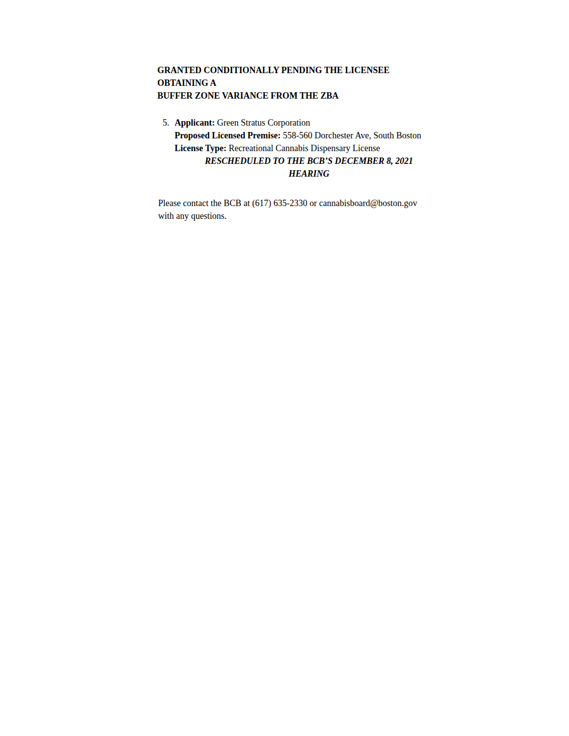GRANTED CONDITIONALLY PENDING THE LICENSEE OBTAINING A
BUFFER ZONE VARIANCE FROM THE ZBA
Applicant: Green Stratus Corporation
Proposed Licensed Premise: 558-560 Dorchester Ave, South Boston
License Type: Recreational Cannabis Dispensary License
RESCHEDULED TO THE BCB’S DECEMBER 8, 2021 HEARING
Please contact the BCB at (617) 635-2330 or cannabisboard@boston.gov with any questions.